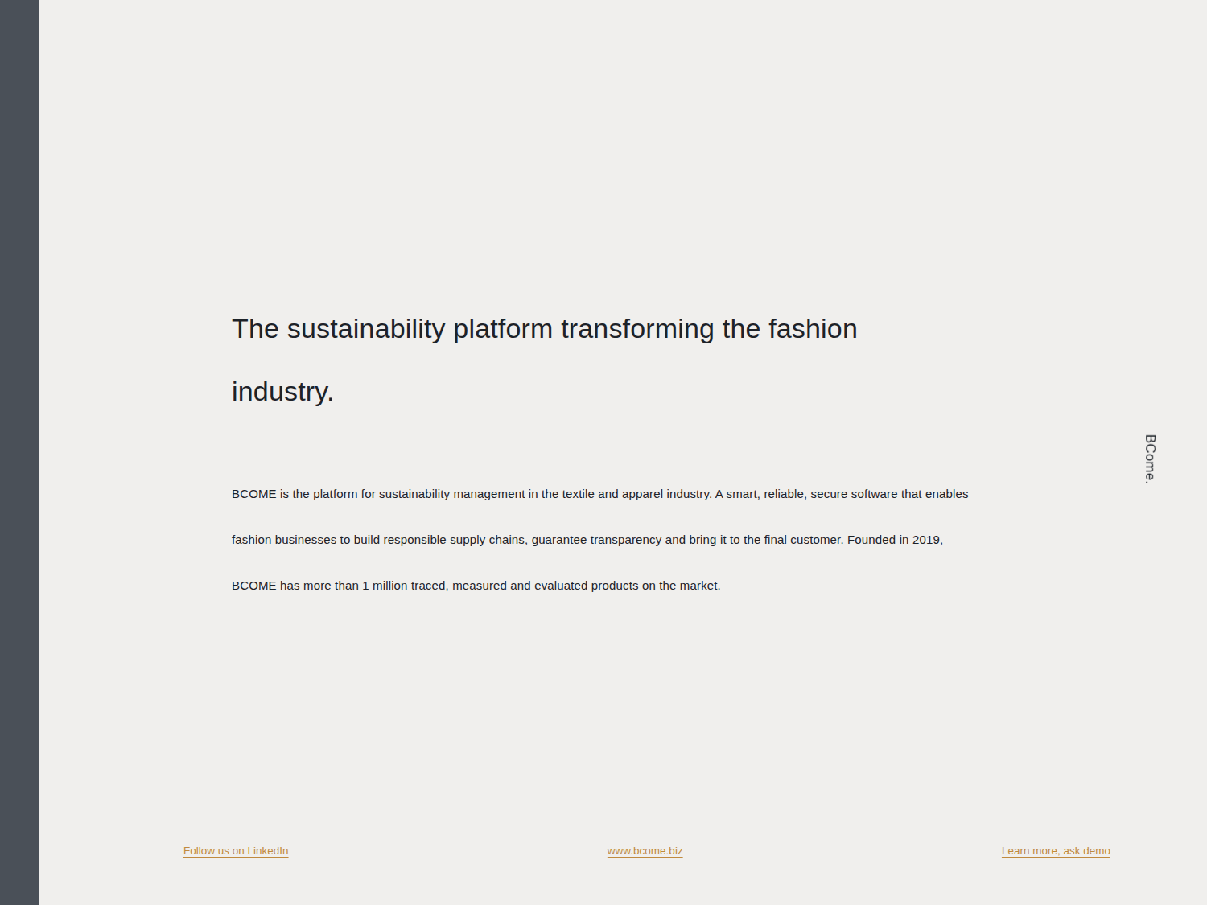BCome.
The sustainability platform transforming the fashion industry.
BCOME is the platform for sustainability management in the textile and apparel industry. A smart, reliable, secure software that enables fashion businesses to build responsible supply chains, guarantee transparency and bring it to the final customer. Founded in 2019, BCOME has more than 1 million traced, measured and evaluated products on the market.
Follow us on LinkedIn www.bcome.biz Learn more, ask demo